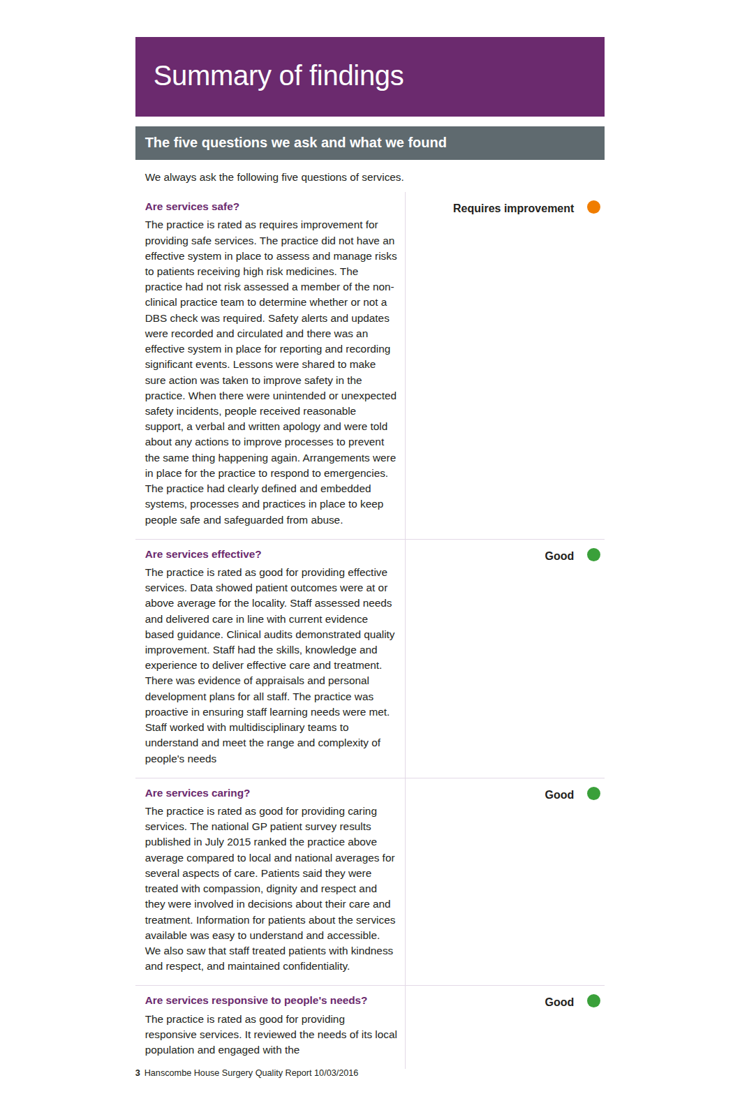Summary of findings
The five questions we ask and what we found
We always ask the following five questions of services.
| Are services safe? The practice is rated as requires improvement for providing safe services. The practice did not have an effective system in place to assess and manage risks to patients receiving high risk medicines. The practice had not risk assessed a member of the non-clinical practice team to determine whether or not a DBS check was required. Safety alerts and updates were recorded and circulated and there was an effective system in place for reporting and recording significant events. Lessons were shared to make sure action was taken to improve safety in the practice. When there were unintended or unexpected safety incidents, people received reasonable support, a verbal and written apology and were told about any actions to improve processes to prevent the same thing happening again. Arrangements were in place for the practice to respond to emergencies. The practice had clearly defined and embedded systems, processes and practices in place to keep people safe and safeguarded from abuse. | Requires improvement |
| Are services effective? The practice is rated as good for providing effective services. Data showed patient outcomes were at or above average for the locality. Staff assessed needs and delivered care in line with current evidence based guidance. Clinical audits demonstrated quality improvement. Staff had the skills, knowledge and experience to deliver effective care and treatment. There was evidence of appraisals and personal development plans for all staff. The practice was proactive in ensuring staff learning needs were met. Staff worked with multidisciplinary teams to understand and meet the range and complexity of people's needs | Good |
| Are services caring? The practice is rated as good for providing caring services. The national GP patient survey results published in July 2015 ranked the practice above average compared to local and national averages for several aspects of care. Patients said they were treated with compassion, dignity and respect and they were involved in decisions about their care and treatment. Information for patients about the services available was easy to understand and accessible. We also saw that staff treated patients with kindness and respect, and maintained confidentiality. | Good |
| Are services responsive to people's needs? The practice is rated as good for providing responsive services. It reviewed the needs of its local population and engaged with the | Good |
3 Hanscombe House Surgery Quality Report 10/03/2016